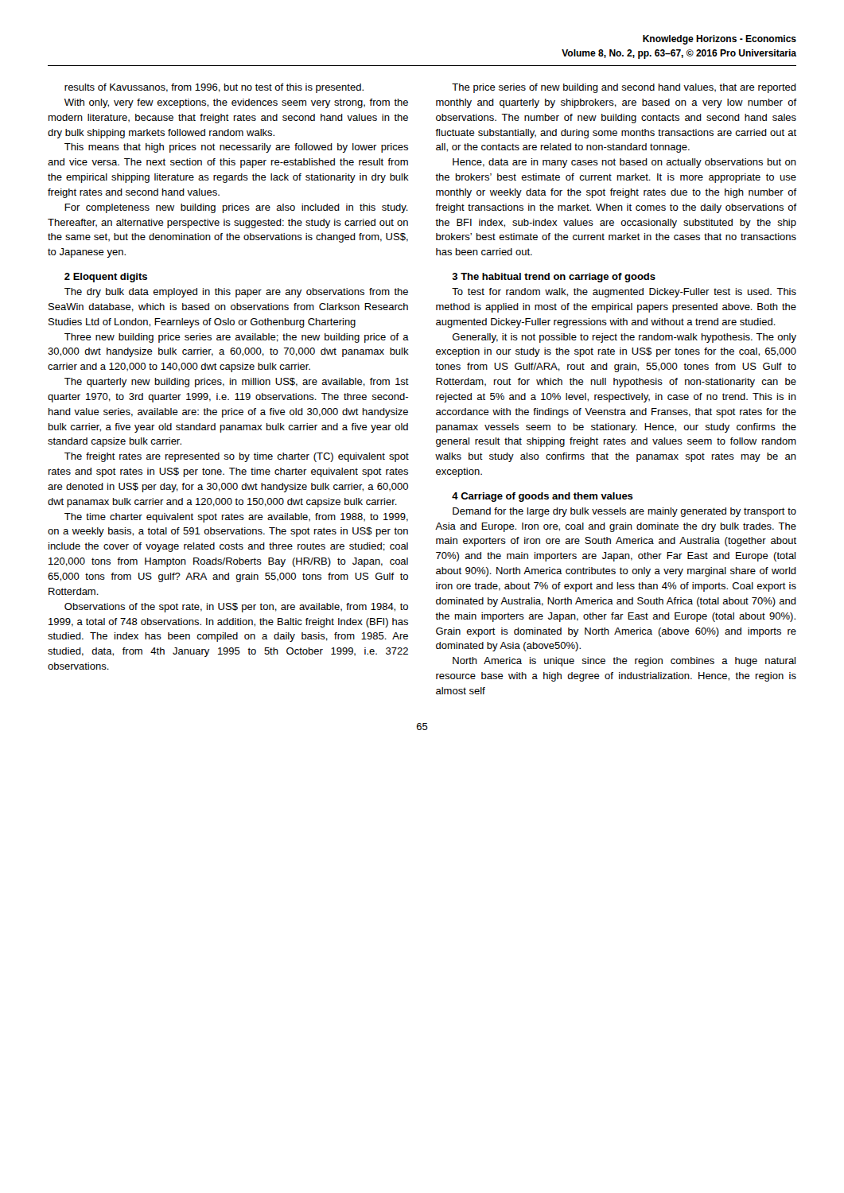Knowledge Horizons - Economics
Volume 8, No. 2, pp. 63–67, © 2016 Pro Universitaria
results of Kavussanos, from 1996, but no test of this is presented.
With only, very few exceptions, the evidences seem very strong, from the modern literature, because that freight rates and second hand values in the dry bulk shipping markets followed random walks.
This means that high prices not necessarily are followed by lower prices and vice versa. The next section of this paper re-established the result from the empirical shipping literature as regards the lack of stationarity in dry bulk freight rates and second hand values.
For completeness new building prices are also included in this study. Thereafter, an alternative perspective is suggested: the study is carried out on the same set, but the denomination of the observations is changed from, US$, to Japanese yen.
2 Eloquent digits
The dry bulk data employed in this paper are any observations from the SeaWin database, which is based on observations from Clarkson Research Studies Ltd of London, Fearnleys of Oslo or Gothenburg Chartering
Three new building price series are available; the new building price of a 30,000 dwt handysize bulk carrier, a 60,000, to 70,000 dwt panamax bulk carrier and a 120,000 to 140,000 dwt capsize bulk carrier.
The quarterly new building prices, in million US$, are available, from 1st quarter 1970, to 3rd quarter 1999, i.e. 119 observations. The three second-hand value series, available are: the price of a five old 30,000 dwt handysize bulk carrier, a five year old standard panamax bulk carrier and a five year old standard capsize bulk carrier.
The freight rates are represented so by time charter (TC) equivalent spot rates and spot rates in US$ per tone. The time charter equivalent spot rates are denoted in US$ per day, for a 30,000 dwt handysize bulk carrier, a 60,000 dwt panamax bulk carrier and a 120,000 to 150,000 dwt capsize bulk carrier.
The time charter equivalent spot rates are available, from 1988, to 1999, on a weekly basis, a total of 591 observations. The spot rates in US$ per ton include the cover of voyage related costs and three routes are studied; coal 120,000 tons from Hampton Roads/Roberts Bay (HR/RB) to Japan, coal 65,000 tons from US gulf? ARA and grain 55,000 tons from US Gulf to Rotterdam.
Observations of the spot rate, in US$ per ton, are available, from 1984, to 1999, a total of 748 observations. In addition, the Baltic freight Index (BFI) has studied. The index has been compiled on a daily basis, from 1985. Are studied, data, from 4th January 1995 to 5th October 1999, i.e. 3722 observations.
The price series of new building and second hand values, that are reported monthly and quarterly by shipbrokers, are based on a very low number of observations. The number of new building contacts and second hand sales fluctuate substantially, and during some months transactions are carried out at all, or the contacts are related to non-standard tonnage.
Hence, data are in many cases not based on actually observations but on the brokers’ best estimate of current market. It is more appropriate to use monthly or weekly data for the spot freight rates due to the high number of freight transactions in the market. When it comes to the daily observations of the BFI index, sub-index values are occasionally substituted by the ship brokers’ best estimate of the current market in the cases that no transactions has been carried out.
3 The habitual trend on carriage of goods
To test for random walk, the augmented Dickey-Fuller test is used. This method is applied in most of the empirical papers presented above. Both the augmented Dickey-Fuller regressions with and without a trend are studied.
Generally, it is not possible to reject the random-walk hypothesis. The only exception in our study is the spot rate in US$ per tones for the coal, 65,000 tones from US Gulf/ARA, rout and grain, 55,000 tones from US Gulf to Rotterdam, rout for which the null hypothesis of non-stationarity can be rejected at 5% and a 10% level, respectively, in case of no trend. This is in accordance with the findings of Veenstra and Franses, that spot rates for the panamax vessels seem to be stationary. Hence, our study confirms the general result that shipping freight rates and values seem to follow random walks but study also confirms that the panamax spot rates may be an exception.
4 Carriage of goods and them values
Demand for the large dry bulk vessels are mainly generated by transport to Asia and Europe. Iron ore, coal and grain dominate the dry bulk trades. The main exporters of iron ore are South America and Australia (together about 70%) and the main importers are Japan, other Far East and Europe (total about 90%). North America contributes to only a very marginal share of world iron ore trade, about 7% of export and less than 4% of imports. Coal export is dominated by Australia, North America and South Africa (total about 70%) and the main importers are Japan, other far East and Europe (total about 90%). Grain export is dominated by North America (above 60%) and imports re dominated by Asia (above50%).
North America is unique since the region combines a huge natural resource base with a high degree of industrialization. Hence, the region is almost self
65